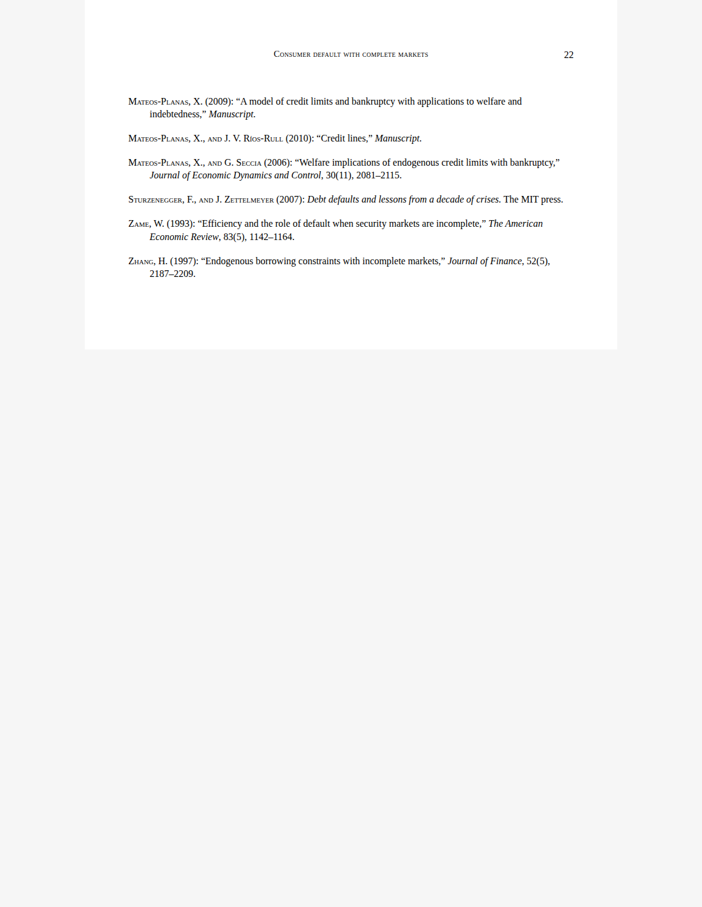Consumer default with complete markets 22
Mateos-Planas, X. (2009): “A model of credit limits and bankruptcy with applications to welfare and indebtedness,” Manuscript.
Mateos-Planas, X., and J. V. Ríos-Rull (2010): “Credit lines,” Manuscript.
Mateos-Planas, X., and G. Seccia (2006): “Welfare implications of endogenous credit limits with bankruptcy,” Journal of Economic Dynamics and Control, 30(11), 2081–2115.
Sturzenegger, F., and J. Zettelmeyer (2007): Debt defaults and lessons from a decade of crises. The MIT press.
Zame, W. (1993): “Efficiency and the role of default when security markets are incomplete,” The American Economic Review, 83(5), 1142–1164.
Zhang, H. (1997): “Endogenous borrowing constraints with incomplete markets,” Journal of Finance, 52(5), 2187–2209.